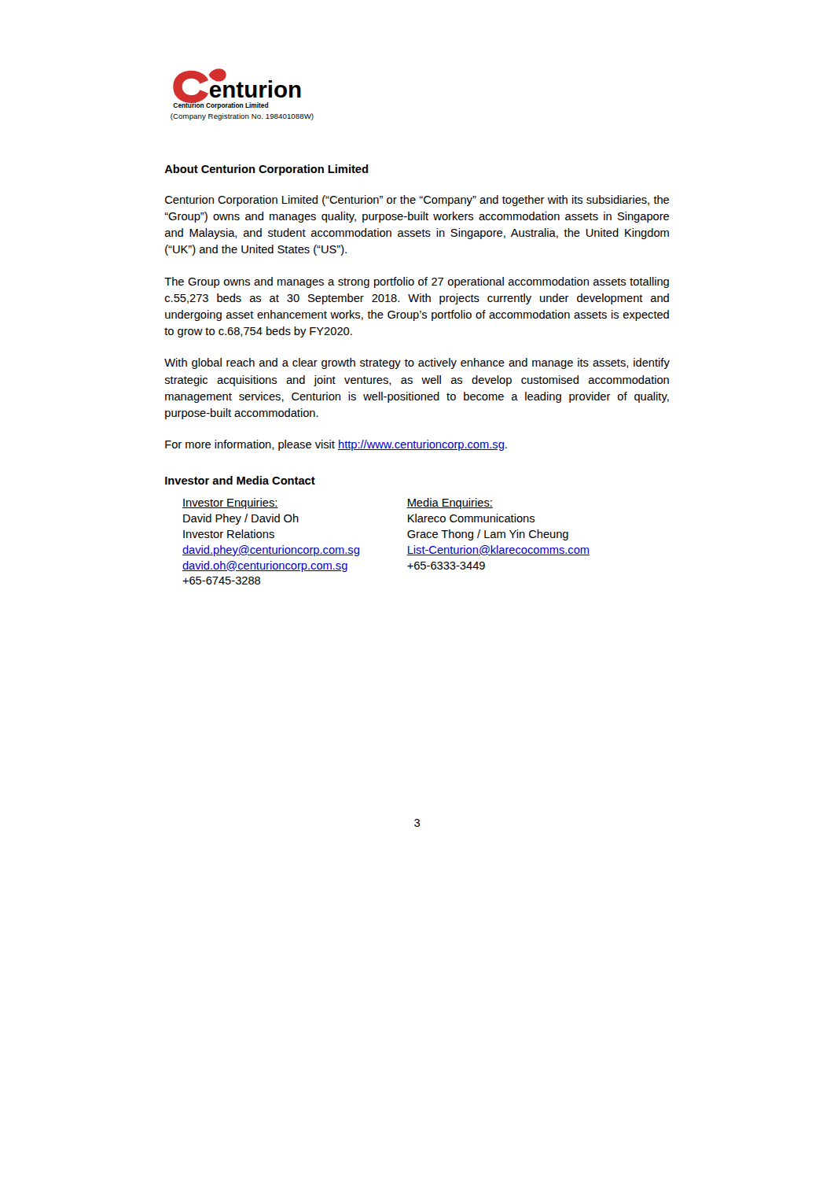(Company Registration No. 198401088W)
About Centurion Corporation Limited
Centurion Corporation Limited (“Centurion” or the “Company” and together with its subsidiaries, the “Group”) owns and manages quality, purpose-built workers accommodation assets in Singapore and Malaysia, and student accommodation assets in Singapore, Australia, the United Kingdom (“UK”) and the United States (“US”).
The Group owns and manages a strong portfolio of 27 operational accommodation assets totalling c.55,273 beds as at 30 September 2018. With projects currently under development and undergoing asset enhancement works, the Group’s portfolio of accommodation assets is expected to grow to c.68,754 beds by FY2020.
With global reach and a clear growth strategy to actively enhance and manage its assets, identify strategic acquisitions and joint ventures, as well as develop customised accommodation management services, Centurion is well-positioned to become a leading provider of quality, purpose-built accommodation.
For more information, please visit http://www.centurioncorp.com.sg.
Investor and Media Contact
| Investor Enquiries: David Phey / David Oh Investor Relations david.phey@centurioncorp.com.sg david.oh@centurioncorp.com.sg +65-6745-3288 | Media Enquiries: Klareco Communications Grace Thong / Lam Yin Cheung List-Centurion@klarecocomms.com +65-6333-3449 |
3